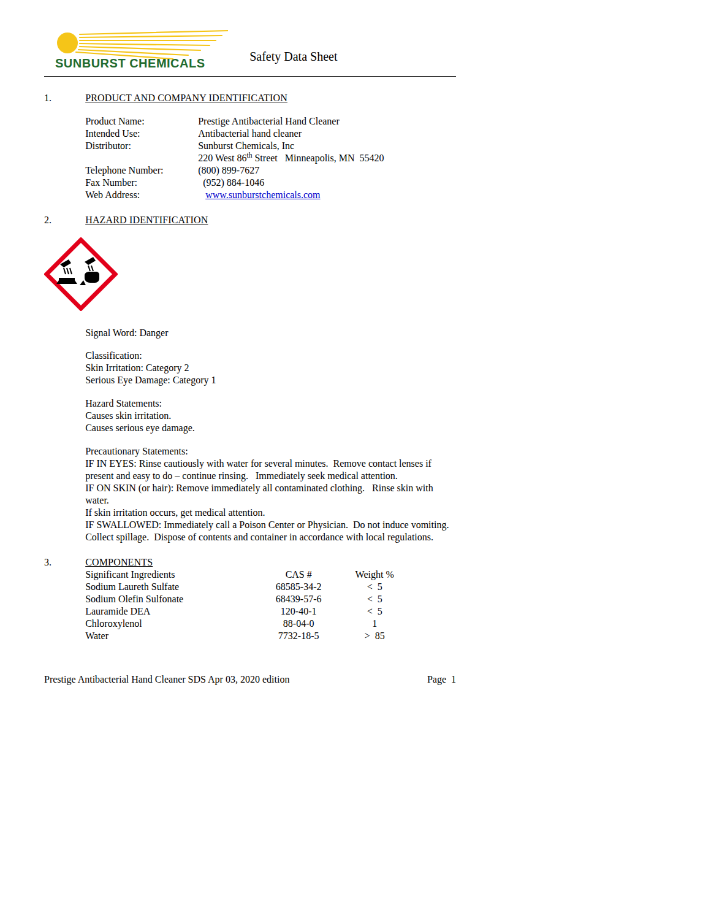SUNBURST CHEMICALS
Safety Data Sheet
1. PRODUCT AND COMPANY IDENTIFICATION
Product Name: Prestige Antibacterial Hand Cleaner
Intended Use: Antibacterial hand cleaner
Distributor: Sunburst Chemicals, Inc
220 West 86th Street Minneapolis, MN 55420
Telephone Number:(800) 899-7627
Fax Number: (952) 884-1046
Web Address: www.sunburstchemicals.com
2. HAZARD IDENTIFICATION
Signal Word: Danger
Classification:
Skin Irritation: Category 2
Serious Eye Damage: Category 1
Hazard Statements:
Causes skin irritation.
Causes serious eye damage.
Precautionary Statements:
IF IN EYES: Rinse cautiously with water for several minutes. Remove contact lenses if present and easy to do – continue rinsing. Immediately seek medical attention.
IF ON SKIN (or hair): Remove immediately all contaminated clothing. Rinse skin with water.
If skin irritation occurs, get medical attention.
IF SWALLOWED: Immediately call a Poison Center or Physician. Do not induce vomiting.
Collect spillage. Dispose of contents and container in accordance with local regulations.
3. COMPONENTS
| Significant Ingredients | CAS # | Weight % |
| Sodium Laureth Sulfate | 68585-34-2 | < 5 |
| Sodium Olefin Sulfonate | 68439-57-6 | < 5 |
| Lauramide DEA | 120-40-1 | < 5 |
| Chloroxylenol | 88-04-0 | 1 |
| Water | 7732-18-5 | > 85 |
Prestige Antibacterial Hand Cleaner SDS Apr 03, 2020 edition Page 1